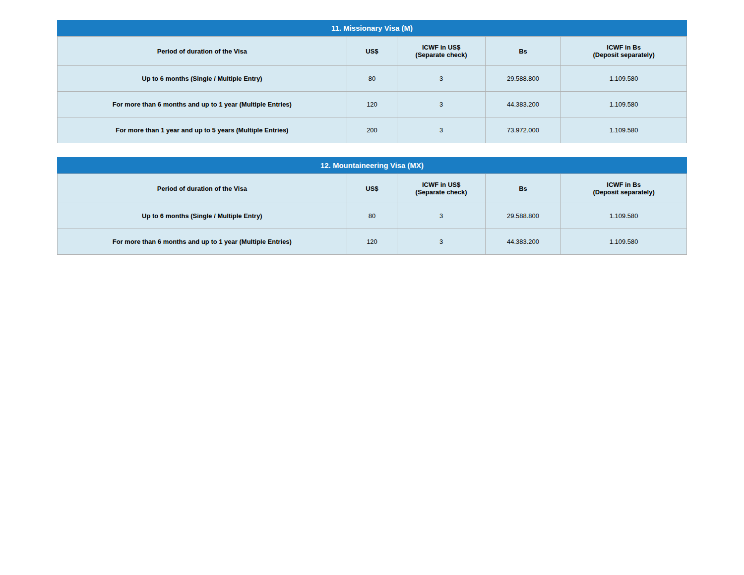11. Missionary Visa (M)
| Period of duration of the Visa | US$ | ICWF in US$ (Separate check) | Bs | ICWF in Bs (Deposit separately) |
| --- | --- | --- | --- | --- |
| Up to 6 months (Single / Multiple Entry) | 80 | 3 | 29.588.800 | 1.109.580 |
| For more than 6 months and up to 1 year (Multiple Entries) | 120 | 3 | 44.383.200 | 1.109.580 |
| For more than 1 year and up to 5 years (Multiple Entries) | 200 | 3 | 73.972.000 | 1.109.580 |
12. Mountaineering Visa (MX)
| Period of duration of the Visa | US$ | ICWF in US$ (Separate check) | Bs | ICWF in Bs (Deposit separately) |
| --- | --- | --- | --- | --- |
| Up to 6 months (Single / Multiple Entry) | 80 | 3 | 29.588.800 | 1.109.580 |
| For more than 6 months and up to 1 year (Multiple Entries) | 120 | 3 | 44.383.200 | 1.109.580 |